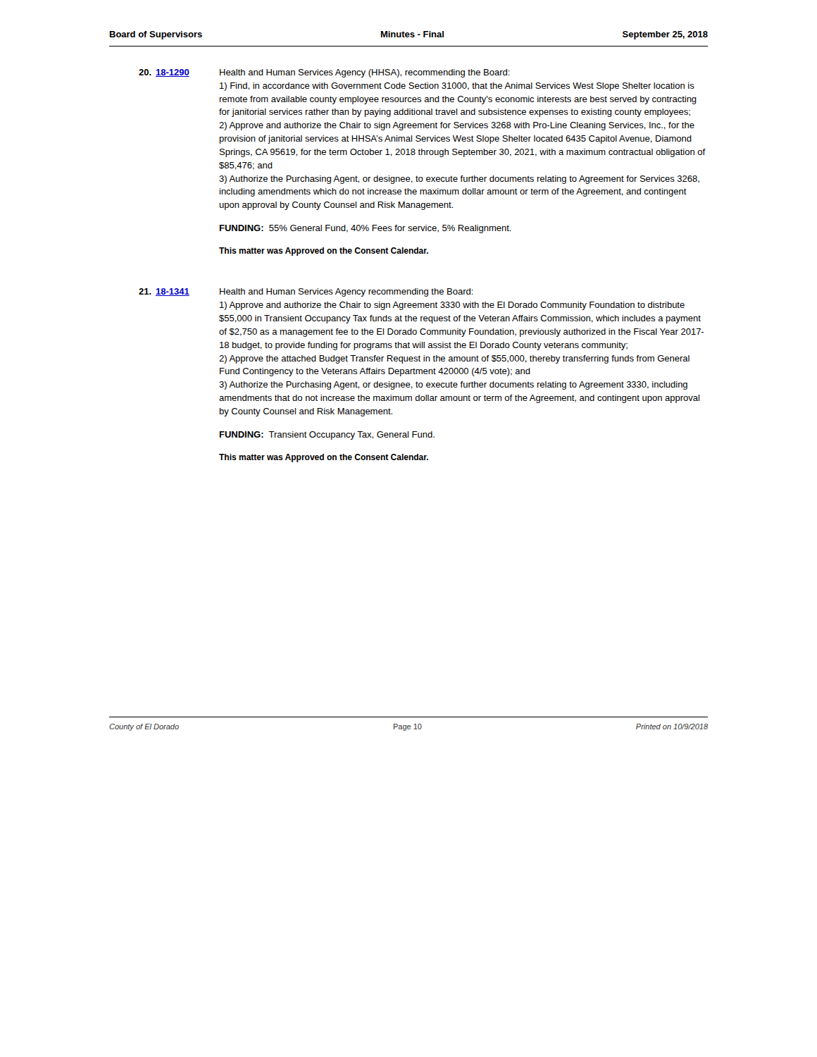Board of Supervisors
Minutes - Final
September 25, 2018
20.
18-1290
Health and Human Services Agency (HHSA), recommending the Board:
1) Find, in accordance with Government Code Section 31000, that the Animal Services West Slope Shelter location is remote from available county employee resources and the County's economic interests are best served by contracting for janitorial services rather than by paying additional travel and subsistence expenses to existing county employees;
2) Approve and authorize the Chair to sign Agreement for Services 3268 with Pro-Line Cleaning Services, Inc., for the provision of janitorial services at HHSA’s Animal Services West Slope Shelter located 6435 Capitol Avenue, Diamond Springs, CA 95619, for the term October 1, 2018 through September 30, 2021, with a maximum contractual obligation of $85,476; and
3) Authorize the Purchasing Agent, or designee, to execute further documents relating to Agreement for Services 3268, including amendments which do not increase the maximum dollar amount or term of the Agreement, and contingent upon approval by County Counsel and Risk Management.
FUNDING: 55% General Fund, 40% Fees for service, 5% Realignment.
This matter was Approved on the Consent Calendar.
21.
18-1341
Health and Human Services Agency recommending the Board:
1) Approve and authorize the Chair to sign Agreement 3330 with the El Dorado Community Foundation to distribute $55,000 in Transient Occupancy Tax funds at the request of the Veteran Affairs Commission, which includes a payment of $2,750 as a management fee to the El Dorado Community Foundation, previously authorized in the Fiscal Year 2017-18 budget, to provide funding for programs that will assist the El Dorado County veterans community;
2) Approve the attached Budget Transfer Request in the amount of $55,000, thereby transferring funds from General Fund Contingency to the Veterans Affairs Department 420000 (4/5 vote); and
3) Authorize the Purchasing Agent, or designee, to execute further documents relating to Agreement 3330, including amendments that do not increase the maximum dollar amount or term of the Agreement, and contingent upon approval by County Counsel and Risk Management.
FUNDING: Transient Occupancy Tax, General Fund.
This matter was Approved on the Consent Calendar.
County of El Dorado
Page 10
Printed on 10/9/2018